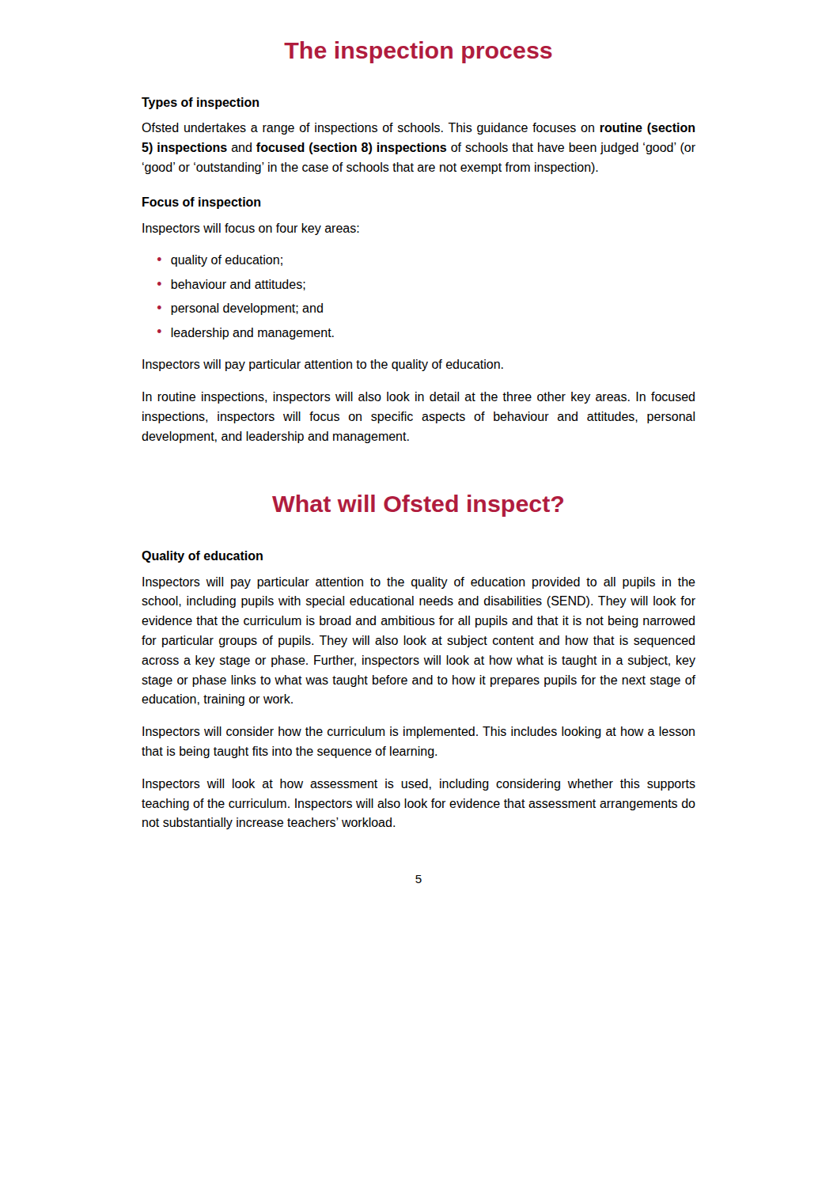The inspection process
Types of inspection
Ofsted undertakes a range of inspections of schools. This guidance focuses on routine (section 5) inspections and focused (section 8) inspections of schools that have been judged ‘good’ (or ‘good’ or ‘outstanding’ in the case of schools that are not exempt from inspection).
Focus of inspection
Inspectors will focus on four key areas:
quality of education;
behaviour and attitudes;
personal development; and
leadership and management.
Inspectors will pay particular attention to the quality of education.
In routine inspections, inspectors will also look in detail at the three other key areas. In focused inspections, inspectors will focus on specific aspects of behaviour and attitudes, personal development, and leadership and management.
What will Ofsted inspect?
Quality of education
Inspectors will pay particular attention to the quality of education provided to all pupils in the school, including pupils with special educational needs and disabilities (SEND). They will look for evidence that the curriculum is broad and ambitious for all pupils and that it is not being narrowed for particular groups of pupils. They will also look at subject content and how that is sequenced across a key stage or phase. Further, inspectors will look at how what is taught in a subject, key stage or phase links to what was taught before and to how it prepares pupils for the next stage of education, training or work.
Inspectors will consider how the curriculum is implemented. This includes looking at how a lesson that is being taught fits into the sequence of learning.
Inspectors will look at how assessment is used, including considering whether this supports teaching of the curriculum. Inspectors will also look for evidence that assessment arrangements do not substantially increase teachers’ workload.
5